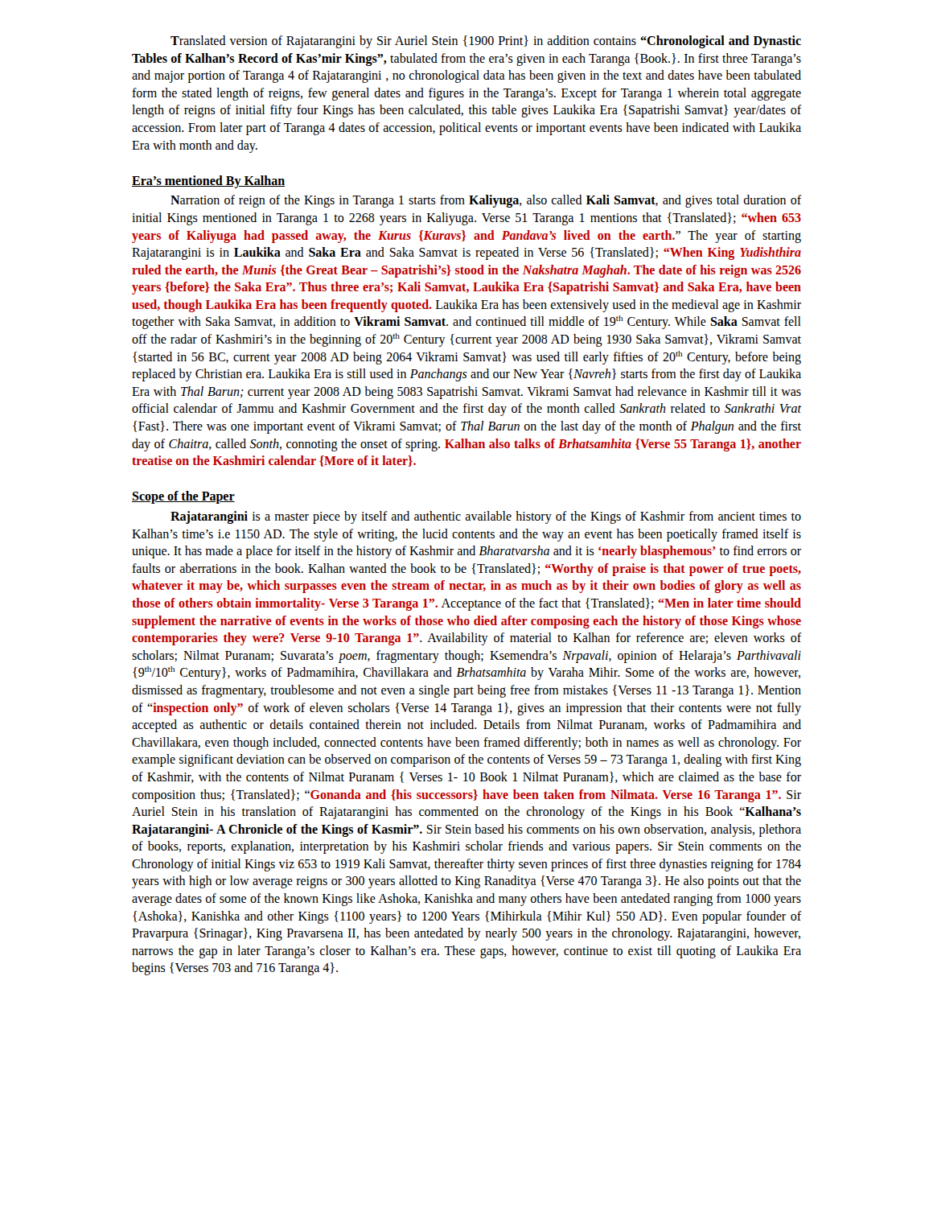Translated version of Rajatarangini by Sir Auriel Stein {1900 Print} in addition contains “Chronological and Dynastic Tables of Kalhan’s Record of Kas’mir Kings”, tabulated from the era’s given in each Taranga {Book.}. In first three Taranga’s and major portion of Taranga 4 of Rajatarangini , no chronological data has been given in the text and dates have been tabulated form the stated length of reigns, few general dates and figures in the Taranga’s. Except for Taranga 1 wherein total aggregate length of reigns of initial fifty four Kings has been calculated, this table gives Laukika Era {Sapatrishi Samvat} year/dates of accession. From later part of Taranga 4 dates of accession, political events or important events have been indicated with Laukika Era with month and day.
Era’s mentioned By Kalhan
Narration of reign of the Kings in Taranga 1 starts from Kaliyuga, also called Kali Samvat, and gives total duration of initial Kings mentioned in Taranga 1 to 2268 years in Kaliyuga. Verse 51 Taranga 1 mentions that {Translated}; “when 653 years of Kaliyuga had passed away, the Kurus {Kuravs} and Pandava’s lived on the earth.” The year of starting Rajatarangini is in Laukika and Saka Era and Saka Samvat is repeated in Verse 56 {Translated}; “When King Yudishthira ruled the earth, the Munis {the Great Bear – Sapatrishi’s} stood in the Nakshatra Maghah. The date of his reign was 2526 years {before} the Saka Era”. Thus three era’s; Kali Samvat, Laukika Era {Sapatrishi Samvat} and Saka Era, have been used, though Laukika Era has been frequently quoted. Laukika Era has been extensively used in the medieval age in Kashmir together with Saka Samvat, in addition to Vikrami Samvat. and continued till middle of 19th Century. While Saka Samvat fell off the radar of Kashmiri’s in the beginning of 20th Century {current year 2008 AD being 1930 Saka Samvat}, Vikrami Samvat {started in 56 BC, current year 2008 AD being 2064 Vikrami Samvat} was used till early fifties of 20th Century, before being replaced by Christian era. Laukika Era is still used in Panchangs and our New Year {Navreh} starts from the first day of Laukika Era with Thal Barun; current year 2008 AD being 5083 Sapatrishi Samvat. Vikrami Samvat had relevance in Kashmir till it was official calendar of Jammu and Kashmir Government and the first day of the month called Sankrath related to Sankrathi Vrat {Fast}. There was one important event of Vikrami Samvat; of Thal Barun on the last day of the month of Phalgun and the first day of Chaitra, called Sonth, connoting the onset of spring. Kalhan also talks of Brhatsamhita {Verse 55 Taranga 1}, another treatise on the Kashmiri calendar {More of it later}.
Scope of the Paper
Rajatarangini is a master piece by itself and authentic available history of the Kings of Kashmir from ancient times to Kalhan’s time’s i.e 1150 AD. The style of writing, the lucid contents and the way an event has been poetically framed itself is unique. It has made a place for itself in the history of Kashmir and Bharatvarsha and it is ‘nearly blasphemous’ to find errors or faults or aberrations in the book. Kalhan wanted the book to be {Translated}; “Worthy of praise is that power of true poets, whatever it may be, which surpasses even the stream of nectar, in as much as by it their own bodies of glory as well as those of others obtain immortality- Verse 3 Taranga 1”. Acceptance of the fact that {Translated}; “Men in later time should supplement the narrative of events in the works of those who died after composing each the history of those Kings whose contemporaries they were? Verse 9-10 Taranga 1”. Availability of material to Kalhan for reference are; eleven works of scholars; Nilmat Puranam; Suvarata’s poem, fragmentary though; Ksemendra’s Nrpavali, opinion of Helaraja’s Parthivavali {9th/10th Century}, works of Padmamihira, Chavillakara and Brhatsamhita by Varaha Mihir. Some of the works are, however, dismissed as fragmentary, troublesome and not even a single part being free from mistakes {Verses 11 -13 Taranga 1}. Mention of “inspection only” of work of eleven scholars {Verse 14 Taranga 1}, gives an impression that their contents were not fully accepted as authentic or details contained therein not included. Details from Nilmat Puranam, works of Padmamihira and Chavillakara, even though included, connected contents have been framed differently; both in names as well as chronology. For example significant deviation can be observed on comparison of the contents of Verses 59 – 73 Taranga 1, dealing with first King of Kashmir, with the contents of Nilmat Puranam { Verses 1- 10 Book 1 Nilmat Puranam}, which are claimed as the base for composition thus; {Translated}; “Gonanda and {his successors} have been taken from Nilmata. Verse 16 Taranga 1”. Sir Auriel Stein in his translation of Rajatarangini has commented on the chronology of the Kings in his Book “Kalhana’s Rajatarangini- A Chronicle of the Kings of Kasmir”. Sir Stein based his comments on his own observation, analysis, plethora of books, reports, explanation, interpretation by his Kashmiri scholar friends and various papers. Sir Stein comments on the Chronology of initial Kings viz 653 to 1919 Kali Samvat, thereafter thirty seven princes of first three dynasties reigning for 1784 years with high or low average reigns or 300 years allotted to King Ranaditya {Verse 470 Taranga 3}. He also points out that the average dates of some of the known Kings like Ashoka, Kanishka and many others have been antedated ranging from 1000 years {Ashoka}, Kanishka and other Kings {1100 years} to 1200 Years {Mihirkula {Mihir Kul} 550 AD}. Even popular founder of Pravarpura {Srinagar}, King Pravarsena II, has been antedated by nearly 500 years in the chronology. Rajatarangini, however, narrows the gap in later Taranga’s closer to Kalhan’s era. These gaps, however, continue to exist till quoting of Laukika Era begins {Verses 703 and 716 Taranga 4}.